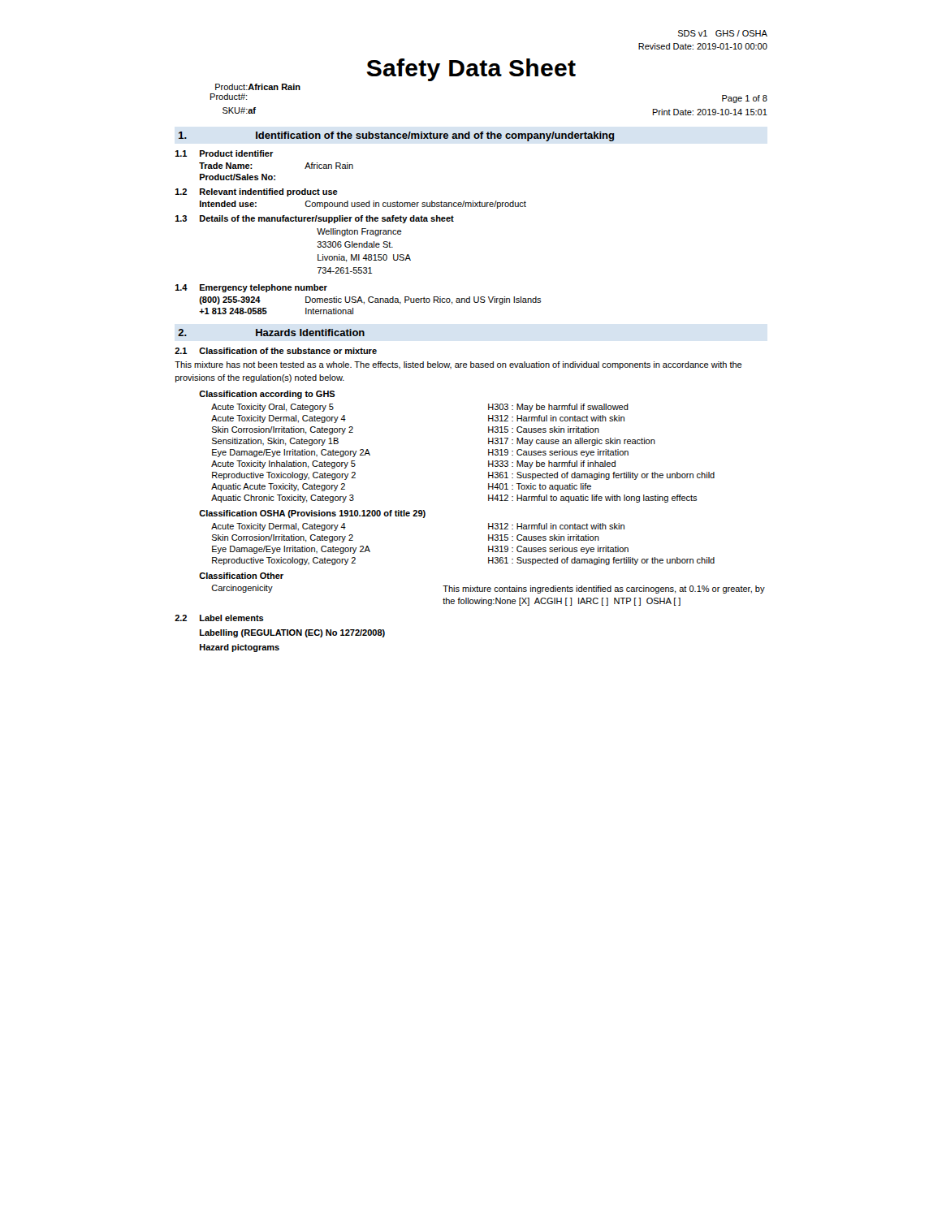SDS v1 GHS / OSHA
Revised Date: 2019-01-10 00:00
Safety Data Sheet
| Product: | African Rain | |
| Product#: | | Page 1 of 8 |
| SKU#: | af | Print Date: 2019-10-14 15:01 |
1. Identification of the substance/mixture and of the company/undertaking
1.1 Product identifier
Trade Name: African Rain
Product/Sales No:
1.2 Relevant indentified product use
Intended use: Compound used in customer substance/mixture/product
1.3 Details of the manufacturer/supplier of the safety data sheet
Wellington Fragrance
33306 Glendale St.
Livonia, MI 48150 USA
734-261-5531
1.4 Emergency telephone number
(800) 255-3924 Domestic USA, Canada, Puerto Rico, and US Virgin Islands
+1 813 248-0585 International
2. Hazards Identification
2.1 Classification of the substance or mixture
This mixture has not been tested as a whole. The effects, listed below, are based on evaluation of individual components in accordance with the provisions of the regulation(s) noted below.
Classification according to GHS
| Acute Toxicity Oral, Category 5 | H303 : May be harmful if swallowed |
| Acute Toxicity Dermal, Category 4 | H312 : Harmful in contact with skin |
| Skin Corrosion/Irritation, Category 2 | H315 : Causes skin irritation |
| Sensitization, Skin, Category 1B | H317 : May cause an allergic skin reaction |
| Eye Damage/Eye Irritation, Category 2A | H319 : Causes serious eye irritation |
| Acute Toxicity Inhalation, Category 5 | H333 : May be harmful if inhaled |
| Reproductive Toxicology, Category 2 | H361 : Suspected of damaging fertility or the unborn child |
| Aquatic Acute Toxicity, Category 2 | H401 : Toxic to aquatic life |
| Aquatic Chronic Toxicity, Category 3 | H412 : Harmful to aquatic life with long lasting effects |
Classification OSHA (Provisions 1910.1200 of title 29)
| Acute Toxicity Dermal, Category 4 | H312 : Harmful in contact with skin |
| Skin Corrosion/Irritation, Category 2 | H315 : Causes skin irritation |
| Eye Damage/Eye Irritation, Category 2A | H319 : Causes serious eye irritation |
| Reproductive Toxicology, Category 2 | H361 : Suspected of damaging fertility or the unborn child |
Classification Other
Carcinogenicity
This mixture contains ingredients identified as carcinogens, at 0.1% or greater, by the following:None [X] ACGIH [ ] IARC [ ] NTP [ ] OSHA [ ]
2.2 Label elements
Labelling (REGULATION (EC) No 1272/2008)
Hazard pictograms